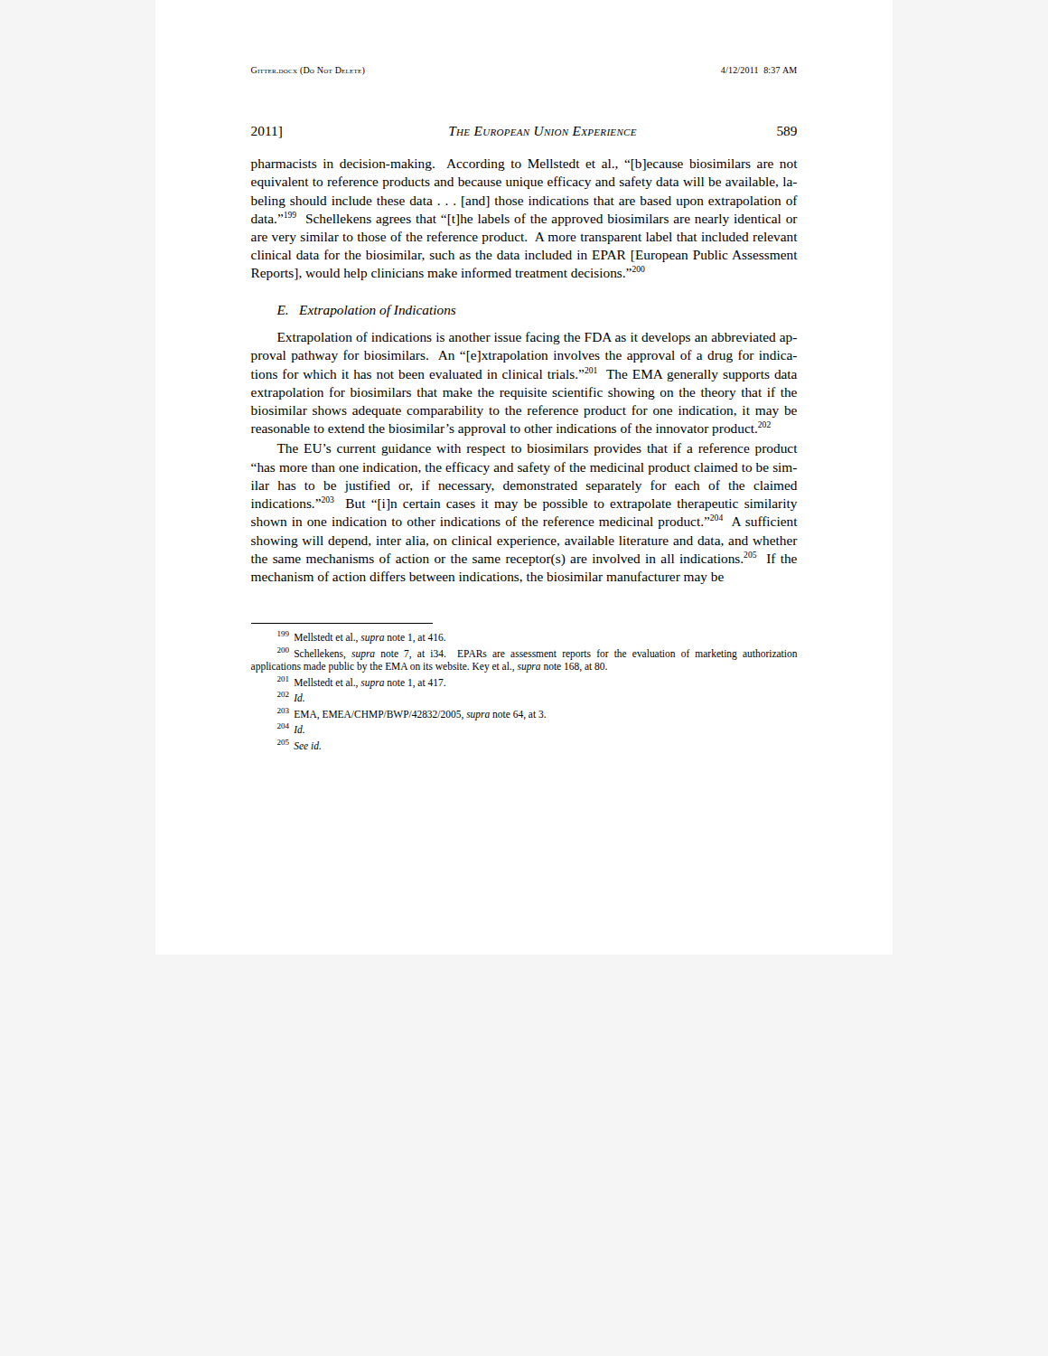Gitter.docx (Do Not Delete) 4/12/2011 8:37 AM
2011] The European Union Experience 589
pharmacists in decision-making. According to Mellstedt et al., “[b]ecause biosimilars are not equivalent to reference products and because unique efficacy and safety data will be available, labeling should include these data . . . [and] those indications that are based upon extrapolation of data.”199 Schellekens agrees that “[t]he labels of the approved biosimilars are nearly identical or are very similar to those of the reference product. A more transparent label that included relevant clinical data for the biosimilar, such as the data included in EPAR [European Public Assessment Reports], would help clinicians make informed treatment decisions.”200
E. Extrapolation of Indications
Extrapolation of indications is another issue facing the FDA as it develops an abbreviated approval pathway for biosimilars. An “[e]xtrapolation involves the approval of a drug for indications for which it has not been evaluated in clinical trials.”201 The EMA generally supports data extrapolation for biosimilars that make the requisite scientific showing on the theory that if the biosimilar shows adequate comparability to the reference product for one indication, it may be reasonable to extend the biosimilar’s approval to other indications of the innovator product.202
The EU’s current guidance with respect to biosimilars provides that if a reference product “has more than one indication, the efficacy and safety of the medicinal product claimed to be similar has to be justified or, if necessary, demonstrated separately for each of the claimed indications.”203 But “[i]n certain cases it may be possible to extrapolate therapeutic similarity shown in one indication to other indications of the reference medicinal product.”204 A sufficient showing will depend, inter alia, on clinical experience, available literature and data, and whether the same mechanisms of action or the same receptor(s) are involved in all indications.205 If the mechanism of action differs between indications, the biosimilar manufacturer may be
199 Mellstedt et al., supra note 1, at 416.
200 Schellekens, supra note 7, at i34. EPARs are assessment reports for the evaluation of marketing authorization applications made public by the EMA on its website. Key et al., supra note 168, at 80.
201 Mellstedt et al., supra note 1, at 417.
202 Id.
203 EMA, EMEA/CHMP/BWP/42832/2005, supra note 64, at 3.
204 Id.
205 See id.